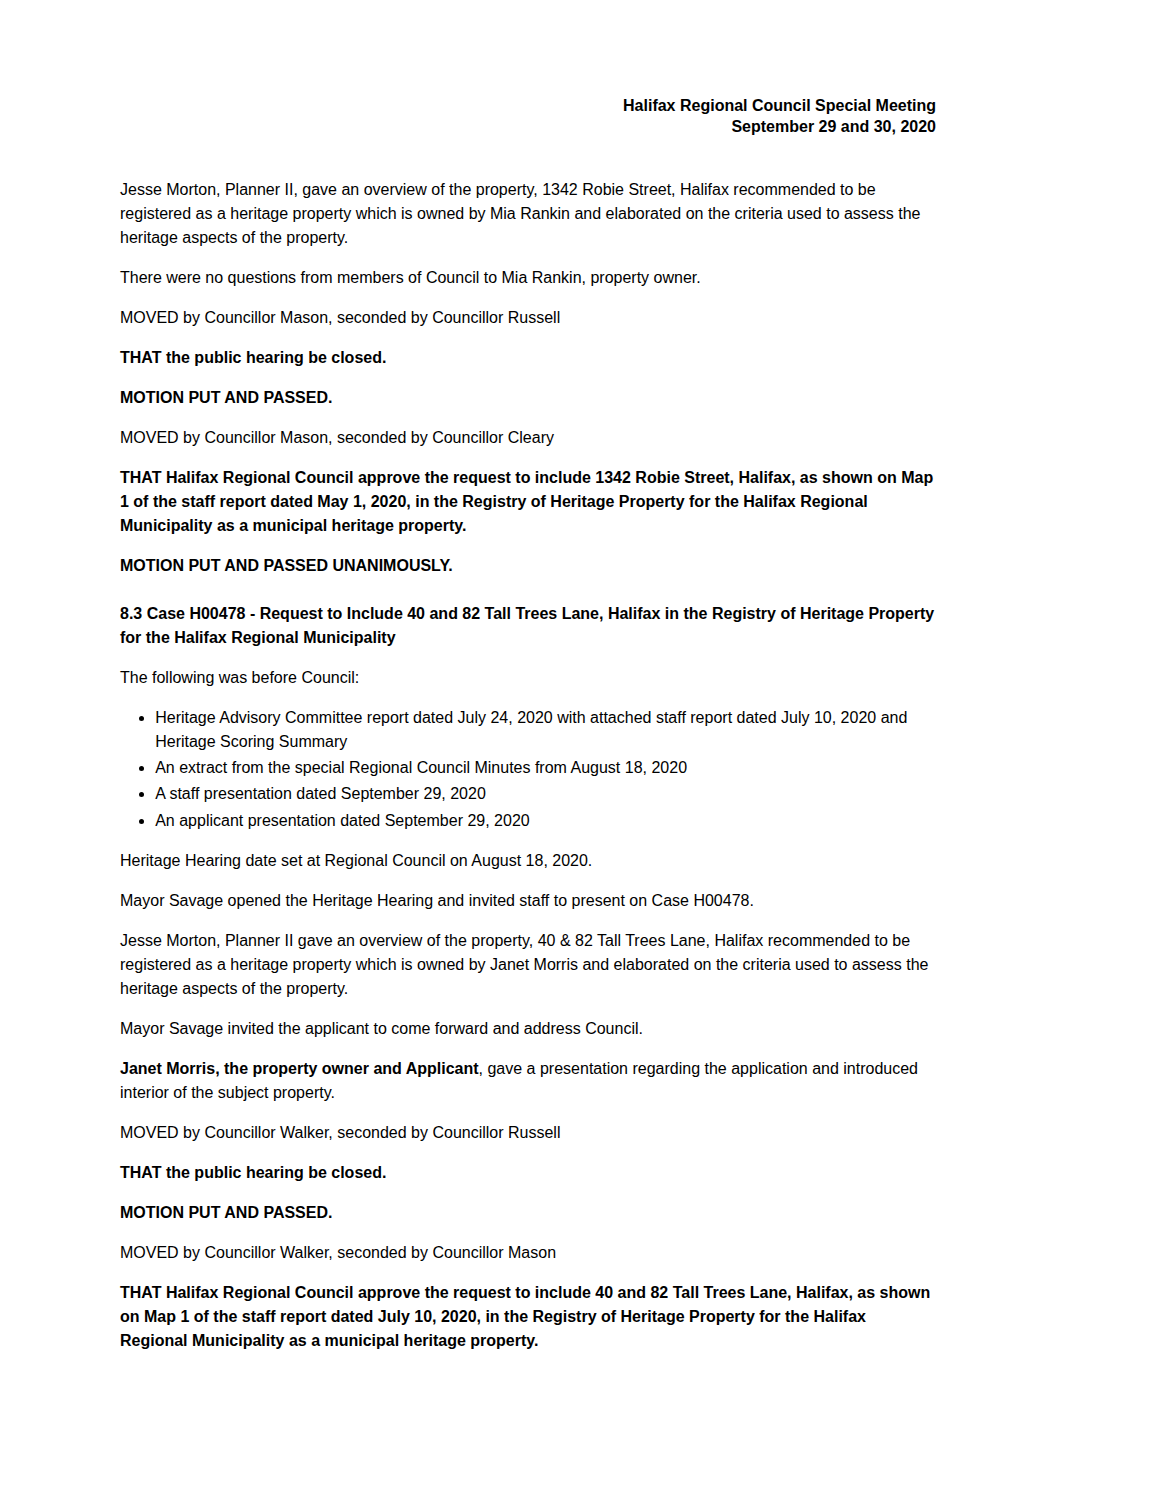Halifax Regional Council Special Meeting
September 29 and 30, 2020
Jesse Morton, Planner II, gave an overview of the property, 1342 Robie Street, Halifax recommended to be registered as a heritage property which is owned by Mia Rankin and elaborated on the criteria used to assess the heritage aspects of the property.
There were no questions from members of Council to Mia Rankin, property owner.
MOVED by Councillor Mason, seconded by Councillor Russell
THAT the public hearing be closed.
MOTION PUT AND PASSED.
MOVED by Councillor Mason, seconded by Councillor Cleary
THAT Halifax Regional Council approve the request to include 1342 Robie Street, Halifax, as shown on Map 1 of the staff report dated May 1, 2020, in the Registry of Heritage Property for the Halifax Regional Municipality as a municipal heritage property.
MOTION PUT AND PASSED UNANIMOUSLY.
8.3 Case H00478 - Request to Include 40 and 82 Tall Trees Lane, Halifax in the Registry of Heritage Property for the Halifax Regional Municipality
The following was before Council:
Heritage Advisory Committee report dated July 24, 2020 with attached staff report dated July 10, 2020 and Heritage Scoring Summary
An extract from the special Regional Council Minutes from August 18, 2020
A staff presentation dated September 29, 2020
An applicant presentation dated September 29, 2020
Heritage Hearing date set at Regional Council on August 18, 2020.
Mayor Savage opened the Heritage Hearing and invited staff to present on Case H00478.
Jesse Morton, Planner II gave an overview of the property, 40 & 82 Tall Trees Lane, Halifax recommended to be registered as a heritage property which is owned by Janet Morris and elaborated on the criteria used to assess the heritage aspects of the property.
Mayor Savage invited the applicant to come forward and address Council.
Janet Morris, the property owner and Applicant, gave a presentation regarding the application and introduced interior of the subject property.
MOVED by Councillor Walker, seconded by Councillor Russell
THAT the public hearing be closed.
MOTION PUT AND PASSED.
MOVED by Councillor Walker, seconded by Councillor Mason
THAT Halifax Regional Council approve the request to include 40 and 82 Tall Trees Lane, Halifax, as shown on Map 1 of the staff report dated July 10, 2020, in the Registry of Heritage Property for the Halifax Regional Municipality as a municipal heritage property.